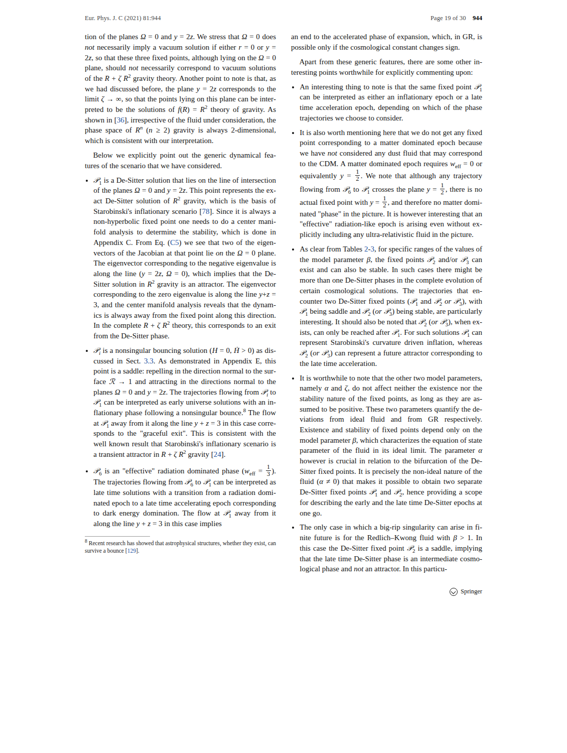Eur. Phys. J. C (2021) 81:944
Page 19 of 30 944
tion of the planes Ω = 0 and y = 2z. We stress that Ω = 0 does not necessarily imply a vacuum solution if either r = 0 or y = 2z, so that these three fixed points, although lying on the Ω = 0 plane, should not necessarily correspond to vacuum solutions of the R + ζ R2 gravity theory. Another point to note is that, as we had discussed before, the plane y = 2z corresponds to the limit ζ → ∞, so that the points lying on this plane can be interpreted to be the solutions of f(R) = R2 theory of gravity. As shown in [36], irrespective of the fluid under consideration, the phase space of Rn (n ≥ 2) gravity is always 2-dimensional, which is consistent with our interpretation.
Below we explicitly point out the generic dynamical features of the scenario that we have considered.
𝒫1 is a De-Sitter solution that lies on the line of intersection of the planes Ω = 0 and y = 2z. This point represents the exact De-Sitter solution of R2 gravity, which is the basis of Starobinski's inflationary scenario [78]. Since it is always a non-hyperbolic fixed point one needs to do a center manifold analysis to determine the stability, which is done in Appendix C. From Eq. (C5) we see that two of the eigenvectors of the Jacobian at that point lie on the Ω = 0 plane. The eigenvector corresponding to the negative eigenvalue is along the line (y = 2z, Ω = 0), which implies that the De-Sitter solution in R2 gravity is an attractor. The eigenvector corresponding to the zero eigenvalue is along the line y+z = 3, and the center manifold analysis reveals that the dynamics is always away from the fixed point along this direction. In the complete R + ζ R2 theory, this corresponds to an exit from the De-Sitter phase.
𝒫i is a nonsingular bouncing solution (H = 0, Ḣ > 0) as discussed in Sect. 3.3. As demonstrated in Appendix E, this point is a saddle: repelling in the direction normal to the surface ℛ → 1 and attracting in the directions normal to the planes Ω = 0 and y = 2z. The trajectories flowing from 𝒫i to 𝒫1 can be interpreted as early universe solutions with an inflationary phase following a nonsingular bounce.8 The flow at 𝒫1 away from it along the line y + z = 3 in this case corresponds to the "graceful exit". This is consistent with the well known result that Starobinski's inflationary scenario is a transient attractor in R + ζ R2 gravity [24].
𝒫6 is an "effective" radiation dominated phase (weff = 13). The trajectories flowing from 𝒫6 to 𝒫1 can be interpreted as late time solutions with a transition from a radiation dominated epoch to a late time accelerating epoch corresponding to dark energy domination. The flow at 𝒫1 away from it along the line y + z = 3 in this case implies
8 Recent research has showed that astrophysical structures, whether they exist, can survive a bounce [129].
an end to the accelerated phase of expansion, which, in GR, is possible only if the cosmological constant changes sign.
Apart from these generic features, there are some other interesting points worthwhile for explicitly commenting upon:
An interesting thing to note is that the same fixed point 𝒫1 can be interpreted as either an inflationary epoch or a late time acceleration epoch, depending on which of the phase trajectories we choose to consider.
It is also worth mentioning here that we do not get any fixed point corresponding to a matter dominated epoch because we have not considered any dust fluid that may correspond to the CDM. A matter dominated epoch requires weff = 0 or equivalently y = 12. We note that although any trajectory flowing from 𝒫6 to 𝒫1 crosses the plane y = 12, there is no actual fixed point with y = 12, and therefore no matter dominated "phase" in the picture. It is however interesting that an "effective" radiation-like epoch is arising even without explicitly including any ultra-relativistic fluid in the picture.
As clear from Tables 2-3, for specific ranges of the values of the model parameter β, the fixed points 𝒫2 and/or 𝒫3 can exist and can also be stable. In such cases there might be more than one De-Sitter phases in the complete evolution of certain cosmological solutions. The trajectories that encounter two De-Sitter fixed points (𝒫1 and 𝒫2 or 𝒫3), with 𝒫1 being saddle and 𝒫2 (or 𝒫3) being stable, are particularly interesting. It should also be noted that 𝒫2 (or 𝒫3), when exists, can only be reached after 𝒫1. For such solutions 𝒫1 can represent Starobinski's curvature driven inflation, whereas 𝒫2 (or 𝒫3) can represent a future attractor corresponding to the late time acceleration.
It is worthwhile to note that the other two model parameters, namely α and ζ, do not affect neither the existence nor the stability nature of the fixed points, as long as they are assumed to be positive. These two parameters quantify the deviations from ideal fluid and from GR respectively. Existence and stability of fixed points depend only on the model parameter β, which characterizes the equation of state parameter of the fluid in its ideal limit. The parameter α however is crucial in relation to the bifurcation of the De-Sitter fixed points. It is precisely the non-ideal nature of the fluid (α ≠ 0) that makes it possible to obtain two separate De-Sitter fixed points 𝒫1 and 𝒫2, hence providing a scope for describing the early and the late time De-Sitter epochs at one go.
The only case in which a big-rip singularity can arise in finite future is for the Redlich–Kwong fluid with β > 1. In this case the De-Sitter fixed point 𝒫2 is a saddle, implying that the late time De-Sitter phase is an intermediate cosmological phase and not an attractor. In this particu-
Springer